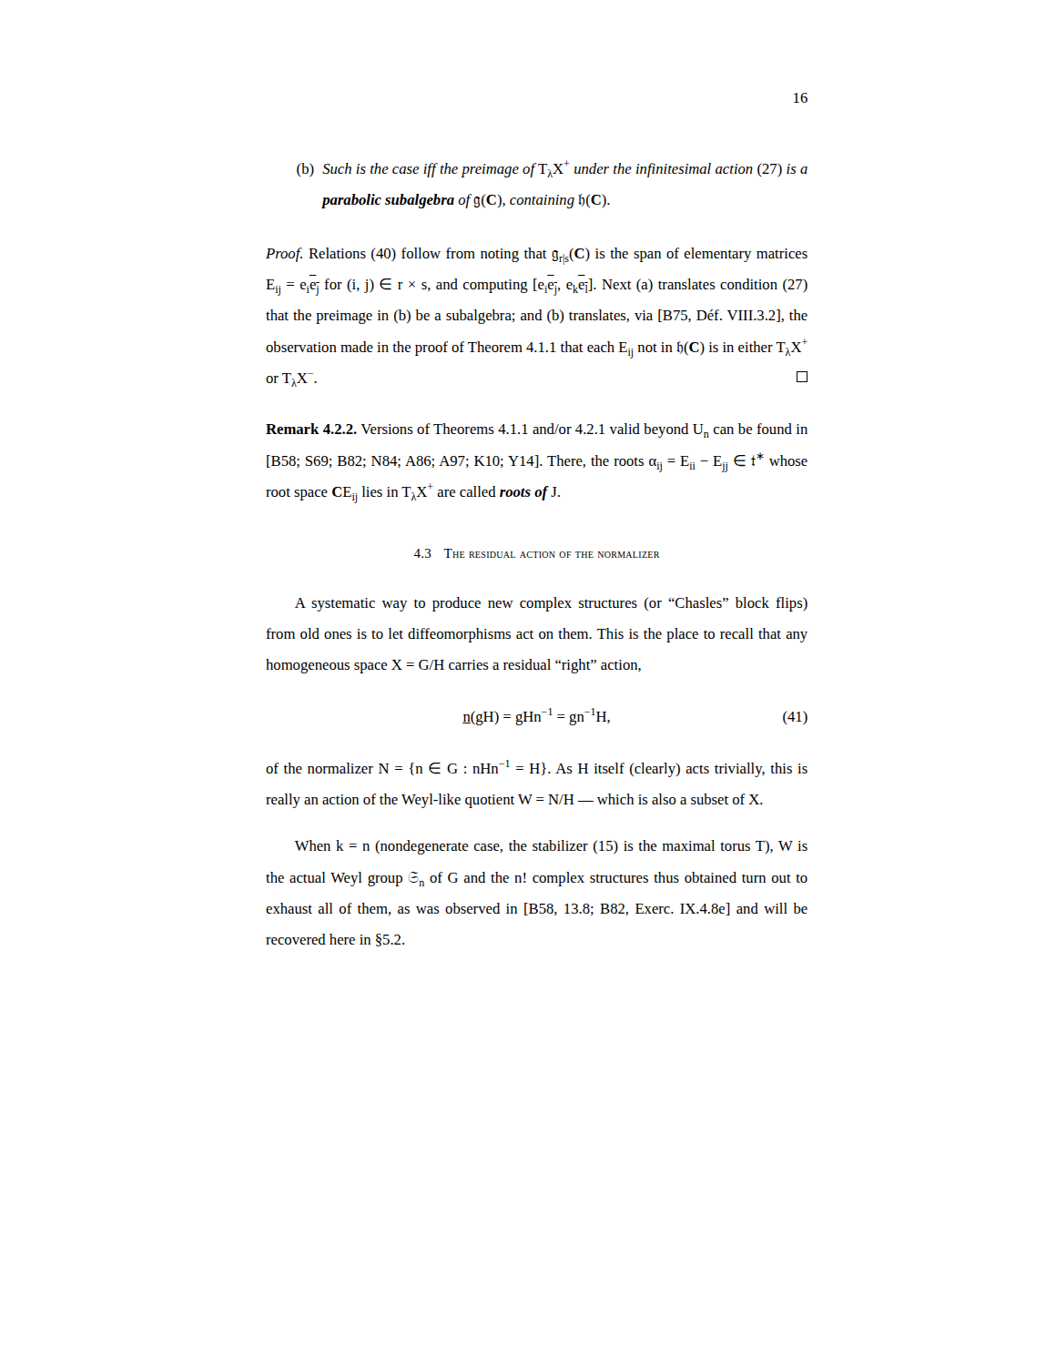16
(b) Such is the case iff the preimage of TλX+ under the infinitesimal action (27) is a parabolic subalgebra of 𝔤(C), containing 𝔥(C).
Proof. Relations (40) follow from noting that 𝔤r|s(C) is the span of elementary matrices Eij = eiej for (i, j) ∈ r × s, and computing [eiej, ekel]. Next (a) translates condition (27) that the preimage in (b) be a subalgebra; and (b) translates, via [B75, Déf. VIII.3.2], the observation made in the proof of Theorem 4.1.1 that each Eij not in 𝔥(C) is in either TλX+ or TλX−.
Remark 4.2.2. Versions of Theorems 4.1.1 and/or 4.2.1 valid beyond Un can be found in [B58; S69; B82; N84; A86; A97; K10; Y14]. There, the roots αij = Eii − Ejj ∈ 𝔱∗ whose root space CEij lies in TλX+ are called roots of J.
4.3 The residual action of the normalizer
A systematic way to produce new complex structures (or “Chasles” block flips) from old ones is to let diffeomorphisms act on them. This is the place to recall that any homogeneous space X = G/H carries a residual “right” action,
n(gH) = gHn−1 = gn−1H, (41)
of the normalizer N = {n ∈ G : nHn−1 = H}. As H itself (clearly) acts trivially, this is really an action of the Weyl-like quotient W = N/H — which is also a subset of X.
When k = n (nondegenerate case, the stabilizer (15) is the maximal torus T), W is the actual Weyl group 𝔖n of G and the n! complex structures thus obtained turn out to exhaust all of them, as was observed in [B58, 13.8; B82, Exerc. IX.4.8e] and will be recovered here in §5.2.